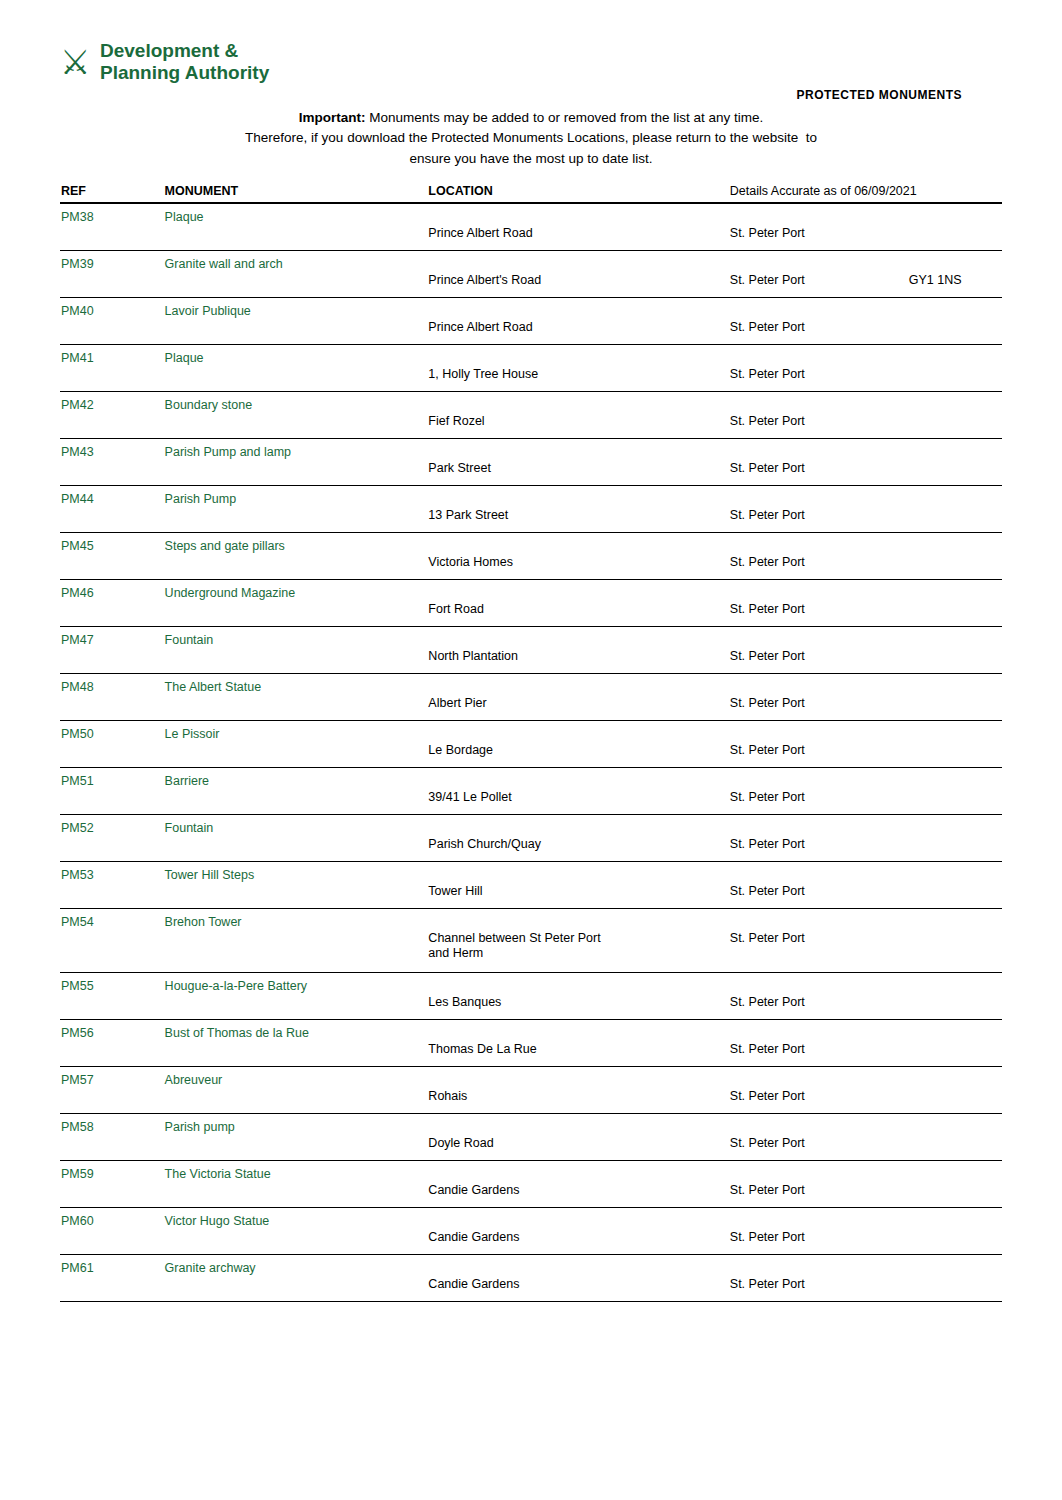⚔
Development &
Planning Authority
PROTECTED MONUMENTS
Important: Monuments may be added to or removed from the list at any time.
Therefore, if you download the Protected Monuments Locations, please return to the website to
ensure you have the most up to date list.
| REF | MONUMENT | LOCATION | Details Accurate as of 06/09/2021 |
| --- | --- | --- | --- |
| PM38 | Plaque | Prince Albert Road | St. Peter Port | |
| PM39 | Granite wall and arch | Prince Albert's Road | St. Peter Port | GY1 1NS |
| PM40 | Lavoir Publique | Prince Albert Road | St. Peter Port | |
| PM41 | Plaque | 1, Holly Tree House | St. Peter Port | |
| PM42 | Boundary stone | Fief Rozel | St. Peter Port | |
| PM43 | Parish Pump and lamp | Park Street | St. Peter Port | |
| PM44 | Parish Pump | 13 Park Street | St. Peter Port | |
| PM45 | Steps and gate pillars | Victoria Homes | St. Peter Port | |
| PM46 | Underground Magazine | Fort Road | St. Peter Port | |
| PM47 | Fountain | North Plantation | St. Peter Port | |
| PM48 | The Albert Statue | Albert Pier | St. Peter Port | |
| PM50 | Le Pissoir | Le Bordage | St. Peter Port | |
| PM51 | Barriere | 39/41 Le Pollet | St. Peter Port | |
| PM52 | Fountain | Parish Church/Quay | St. Peter Port | |
| PM53 | Tower Hill Steps | Tower Hill | St. Peter Port | |
| PM54 | Brehon Tower | Channel between St Peter Port and Herm | St. Peter Port | |
| PM55 | Hougue-a-la-Pere Battery | Les Banques | St. Peter Port | |
| PM56 | Bust of Thomas de la Rue | Thomas De La Rue | St. Peter Port | |
| PM57 | Abreuveur | Rohais | St. Peter Port | |
| PM58 | Parish pump | Doyle Road | St. Peter Port | |
| PM59 | The Victoria Statue | Candie Gardens | St. Peter Port | |
| PM60 | Victor Hugo Statue | Candie Gardens | St. Peter Port | |
| PM61 | Granite archway | Candie Gardens | St. Peter Port | |